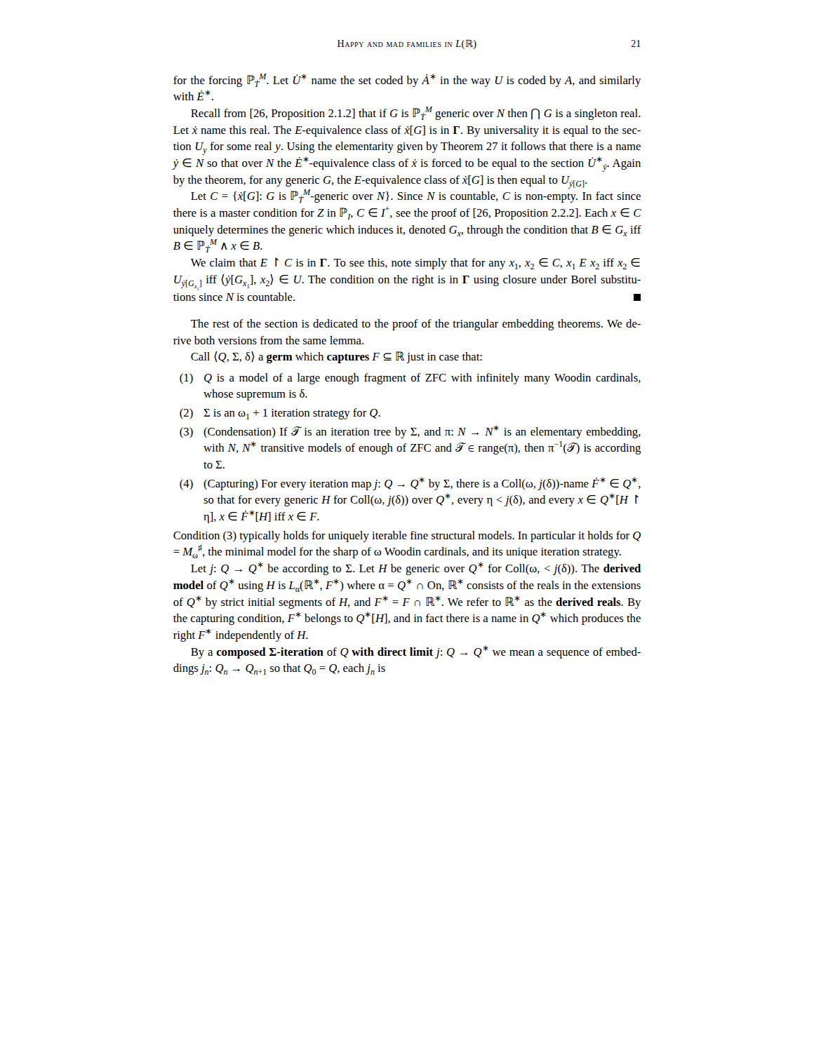Happy and mad families in L(ℝ) 21
for the forcing ℙṪM. Let U̇∗ name the set coded by Ȧ∗ in the way U is coded by A, and similarly with Ė∗.
Recall from [26, Proposition 2.1.2] that if G is ℙṪM generic over N then ⋂ G is a singleton real. Let ẋ name this real. The E-equivalence class of ẋ[G] is in Γ. By universality it is equal to the section Uy for some real y. Using the elementarity given by Theorem 27 it follows that there is a name ẏ ∈ N so that over N the Ė∗-equivalence class of ẋ is forced to be equal to the section U̇∗ẏ. Again by the theorem, for any generic G, the E-equivalence class of ẋ[G] is then equal to Uẏ[G].
Let C = {ẋ[G]: G is ℙṪM-generic over N}. Since N is countable, C is non-empty. In fact since there is a master condition for Z in ℙI, C ∈ I+, see the proof of [26, Proposition 2.2.2]. Each x ∈ C uniquely determines the generic which induces it, denoted Gx, through the condition that B ∈ Gx iff B ∈ ℙṪM ∧ x ∈ B.
We claim that E ↾ C is in Γ. To see this, note simply that for any x1, x2 ∈ C, x1 E x2 iff x2 ∈ Uẏ[Gx1] iff ⟨ẏ[Gx1], x2⟩ ∈ U. The condition on the right is in Γ using closure under Borel substitutions since N is countable.
The rest of the section is dedicated to the proof of the triangular embedding theorems. We derive both versions from the same lemma.
Call ⟨Q, Σ, δ⟩ a germ which captures F ⊆ ℝ just in case that:
(1) Q is a model of a large enough fragment of ZFC with infinitely many Woodin cardinals, whose supremum is δ.
(2) Σ is an ω1 + 1 iteration strategy for Q.
(3)(Condensation) If 𝒯 is an iteration tree by Σ, and π: N → N∗ is an elementary embedding, with N, N∗ transitive models of enough of ZFC and 𝒯 ∈ range(π), then π−1(𝒯) is according to Σ.
(4)(Capturing) For every iteration map j: Q → Q∗ by Σ, there is a Coll(ω, j(δ))-name Ḟ∗ ∈ Q∗, so that for every generic H for Coll(ω, j(δ)) over Q∗, every η < j(δ), and every x ∈ Q∗[H ↾ η], x ∈ Ḟ∗[H] iff x ∈ F.
Condition (3) typically holds for uniquely iterable fine structural models. In particular it holds for Q = Mω♯, the minimal model for the sharp of ω Woodin cardinals, and its unique iteration strategy.
Let j: Q → Q∗ be according to Σ. Let H be generic over Q∗ for Coll(ω, < j(δ)). The derived model of Q∗ using H is Lα(ℝ∗, F∗) where α = Q∗ ∩ On, ℝ∗ consists of the reals in the extensions of Q∗ by strict initial segments of H, and F∗ = F ∩ ℝ∗. We refer to ℝ∗ as the derived reals. By the capturing condition, F∗ belongs to Q∗[H], and in fact there is a name in Q∗ which produces the right F∗ independently of H.
By a composed Σ-iteration of Q with direct limit j: Q → Q∗ we mean a sequence of embeddings jn: Qn → Qn+1 so that Q0 = Q, each jn is